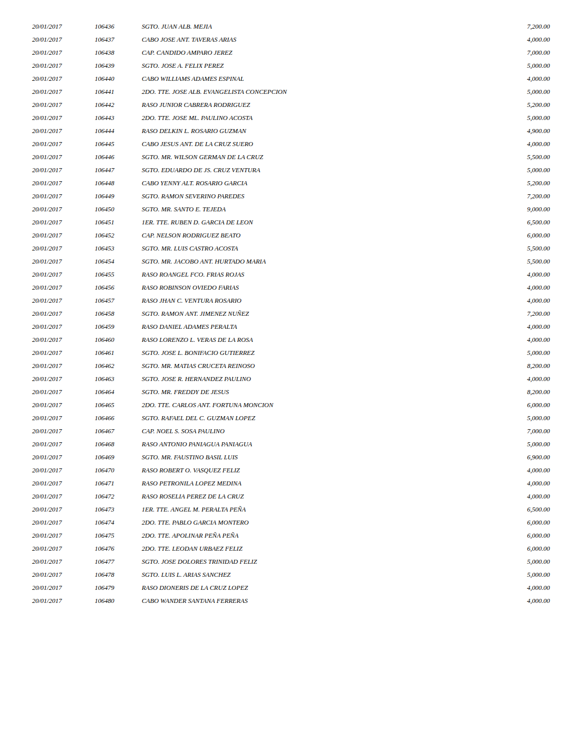| 20/01/2017 | 106436 | SGTO. JUAN ALB. MEJIA | 7,200.00 |
| 20/01/2017 | 106437 | CABO JOSE ANT. TAVERAS ARIAS | 4,000.00 |
| 20/01/2017 | 106438 | CAP. CANDIDO AMPARO JEREZ | 7,000.00 |
| 20/01/2017 | 106439 | SGTO. JOSE A. FELIX PEREZ | 5,000.00 |
| 20/01/2017 | 106440 | CABO WILLIAMS ADAMES ESPINAL | 4,000.00 |
| 20/01/2017 | 106441 | 2DO. TTE. JOSE ALB. EVANGELISTA CONCEPCION | 5,000.00 |
| 20/01/2017 | 106442 | RASO JUNIOR CABRERA RODRIGUEZ | 5,200.00 |
| 20/01/2017 | 106443 | 2DO. TTE. JOSE ML. PAULINO ACOSTA | 5,000.00 |
| 20/01/2017 | 106444 | RASO DELKIN L. ROSARIO GUZMAN | 4,900.00 |
| 20/01/2017 | 106445 | CABO JESUS ANT. DE LA CRUZ SUERO | 4,000.00 |
| 20/01/2017 | 106446 | SGTO. MR. WILSON GERMAN DE LA CRUZ | 5,500.00 |
| 20/01/2017 | 106447 | SGTO. EDUARDO DE JS. CRUZ VENTURA | 5,000.00 |
| 20/01/2017 | 106448 | CABO YENNY ALT. ROSARIO GARCIA | 5,200.00 |
| 20/01/2017 | 106449 | SGTO. RAMON SEVERINO PAREDES | 7,200.00 |
| 20/01/2017 | 106450 | SGTO. MR. SANTO E. TEJEDA | 9,000.00 |
| 20/01/2017 | 106451 | 1ER. TTE. RUBEN D. GARCIA DE LEON | 6,500.00 |
| 20/01/2017 | 106452 | CAP. NELSON RODRIGUEZ BEATO | 6,000.00 |
| 20/01/2017 | 106453 | SGTO. MR. LUIS CASTRO ACOSTA | 5,500.00 |
| 20/01/2017 | 106454 | SGTO. MR. JACOBO ANT. HURTADO MARIA | 5,500.00 |
| 20/01/2017 | 106455 | RASO ROANGEL FCO. FRIAS ROJAS | 4,000.00 |
| 20/01/2017 | 106456 | RASO ROBINSON OVIEDO FARIAS | 4,000.00 |
| 20/01/2017 | 106457 | RASO JHAN C. VENTURA ROSARIO | 4,000.00 |
| 20/01/2017 | 106458 | SGTO. RAMON ANT. JIMENEZ NUÑEZ | 7,200.00 |
| 20/01/2017 | 106459 | RASO DANIEL ADAMES PERALTA | 4,000.00 |
| 20/01/2017 | 106460 | RASO LORENZO L. VERAS DE LA ROSA | 4,000.00 |
| 20/01/2017 | 106461 | SGTO. JOSE L. BONIFACIO GUTIERREZ | 5,000.00 |
| 20/01/2017 | 106462 | SGTO. MR. MATIAS CRUCETA REINOSO | 8,200.00 |
| 20/01/2017 | 106463 | SGTO. JOSE R. HERNANDEZ PAULINO | 4,000.00 |
| 20/01/2017 | 106464 | SGTO. MR. FREDDY DE JESUS | 8,200.00 |
| 20/01/2017 | 106465 | 2DO. TTE. CARLOS ANT. FORTUNA MONCION | 6,000.00 |
| 20/01/2017 | 106466 | SGTO. RAFAEL DEL C. GUZMAN LOPEZ | 5,000.00 |
| 20/01/2017 | 106467 | CAP. NOEL S. SOSA PAULINO | 7,000.00 |
| 20/01/2017 | 106468 | RASO ANTONIO PANIAGUA PANIAGUA | 5,000.00 |
| 20/01/2017 | 106469 | SGTO. MR. FAUSTINO BASIL LUIS | 6,900.00 |
| 20/01/2017 | 106470 | RASO ROBERT O. VASQUEZ FELIZ | 4,000.00 |
| 20/01/2017 | 106471 | RASO PETRONILA LOPEZ MEDINA | 4,000.00 |
| 20/01/2017 | 106472 | RASO ROSELIA PEREZ DE LA CRUZ | 4,000.00 |
| 20/01/2017 | 106473 | 1ER. TTE. ANGEL M. PERALTA PEÑA | 6,500.00 |
| 20/01/2017 | 106474 | 2DO. TTE. PABLO GARCIA MONTERO | 6,000.00 |
| 20/01/2017 | 106475 | 2DO. TTE. APOLINAR PEÑA PEÑA | 6,000.00 |
| 20/01/2017 | 106476 | 2DO. TTE. LEODAN URBAEZ FELIZ | 6,000.00 |
| 20/01/2017 | 106477 | SGTO. JOSE DOLORES TRINIDAD FELIZ | 5,000.00 |
| 20/01/2017 | 106478 | SGTO. LUIS L. ARIAS SANCHEZ | 5,000.00 |
| 20/01/2017 | 106479 | RASO DIONERIS DE LA CRUZ LOPEZ | 4,000.00 |
| 20/01/2017 | 106480 | CABO WANDER SANTANA FERRERAS | 4,000.00 |